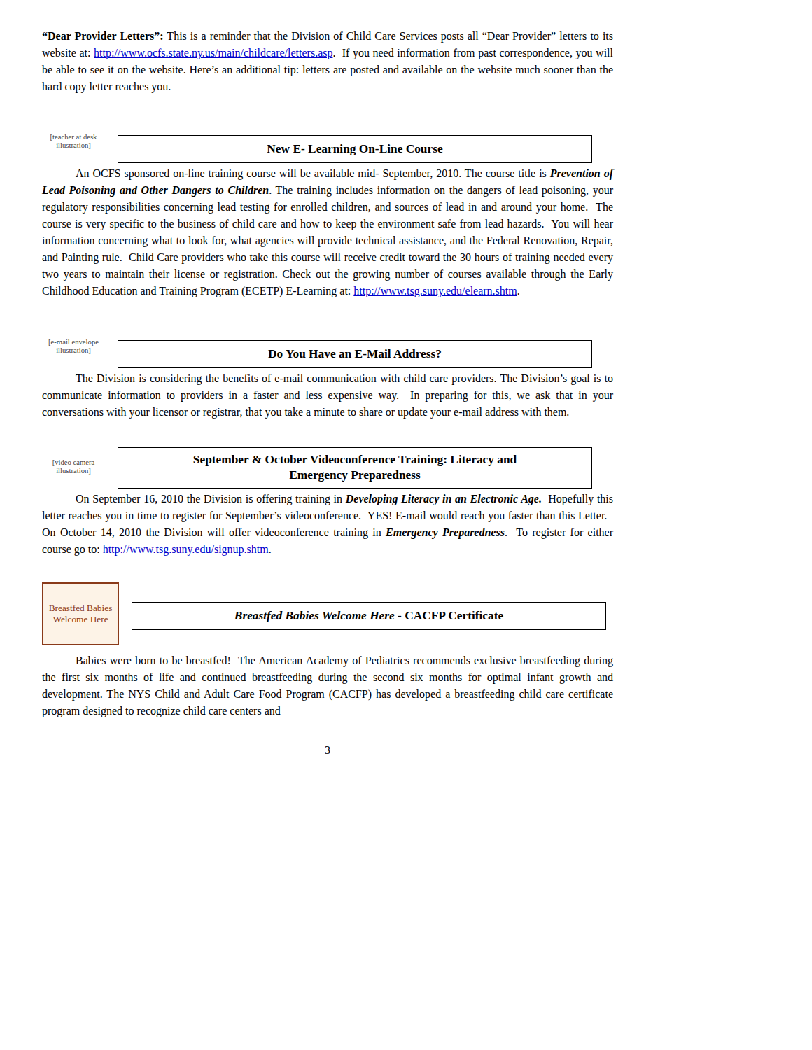“Dear Provider Letters”: This is a reminder that the Division of Child Care Services posts all “Dear Provider” letters to its website at: http://www.ocfs.state.ny.us/main/childcare/letters.asp. If you need information from past correspondence, you will be able to see it on the website. Here’s an additional tip: letters are posted and available on the website much sooner than the hard copy letter reaches you.
[teacher at desk illustration]
New E- Learning On-Line Course
An OCFS sponsored on-line training course will be available mid- September, 2010. The course title is Prevention of Lead Poisoning and Other Dangers to Children. The training includes information on the dangers of lead poisoning, your regulatory responsibilities concerning lead testing for enrolled children, and sources of lead in and around your home. The course is very specific to the business of child care and how to keep the environment safe from lead hazards. You will hear information concerning what to look for, what agencies will provide technical assistance, and the Federal Renovation, Repair, and Painting rule. Child Care providers who take this course will receive credit toward the 30 hours of training needed every two years to maintain their license or registration. Check out the growing number of courses available through the Early Childhood Education and Training Program (ECETP) E-Learning at: http://www.tsg.suny.edu/elearn.shtm.
[e-mail envelope illustration]
Do You Have an E-Mail Address?
The Division is considering the benefits of e-mail communication with child care providers. The Division’s goal is to communicate information to providers in a faster and less expensive way. In preparing for this, we ask that in your conversations with your licensor or registrar, that you take a minute to share or update your e-mail address with them.
[video camera illustration]
September & October Videoconference Training: Literacy and
Emergency Preparedness
On September 16, 2010 the Division is offering training in Developing Literacy in an Electronic Age. Hopefully this letter reaches you in time to register for September’s videoconference. YES! E-mail would reach you faster than this Letter. On October 14, 2010 the Division will offer videoconference training in Emergency Preparedness. To register for either course go to: http://www.tsg.suny.edu/signup.shtm.
Breastfed Babies Welcome Here
Breastfed Babies Welcome Here - CACFP Certificate
Babies were born to be breastfed! The American Academy of Pediatrics recommends exclusive breastfeeding during the first six months of life and continued breastfeeding during the second six months for optimal infant growth and development. The NYS Child and Adult Care Food Program (CACFP) has developed a breastfeeding child care certificate program designed to recognize child care centers and
3